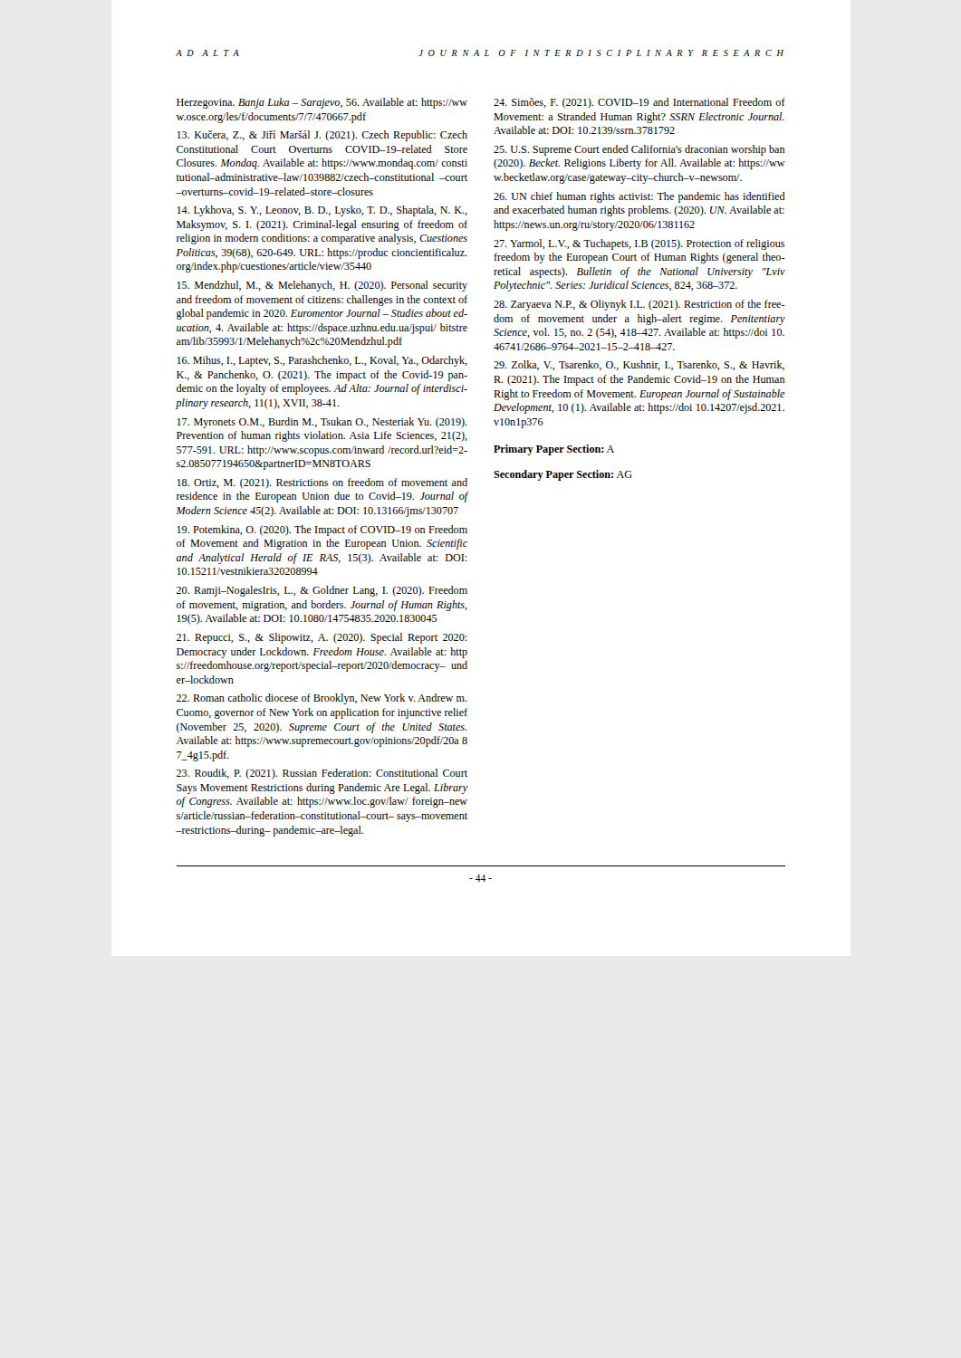A D A L T A J O U R N A L O F I N T E R D I S C I P L I N A R Y R E S E A R C H
Herzegovina. Banja Luka – Sarajevo, 56. Available at: https://www.osce.org/les/f/documents/7/7/470667.pdf
13. Kučera, Z., & Jiří Maršál J. (2021). Czech Republic: Czech Constitutional Court Overturns COVID–19–related Store Closures. Mondaq. Available at: https://www.mondaq.com/ constitutional–administrative–law/1039882/czech–constitutional –court–overturns–covid–19–related–store–closures
14. Lykhova, S. Y., Leonov, B. D., Lysko, T. D., Shaptala, N. K., Maksymov, S. I. (2021). Criminal-legal ensuring of freedom of religion in modern conditions: a comparative analysis, Cuestiones Politicas, 39(68), 620-649. URL: https://produc cioncientificaluz.org/index.php/cuestiones/article/view/35440
15. Mendzhul, M., & Melehanych, H. (2020). Personal security and freedom of movement of citizens: challenges in the context of global pandemic in 2020. Euromentor Journal – Studies about education, 4. Available at: https://dspace.uzhnu.edu.ua/jspui/ bitstream/lib/35993/1/Melehanych%2c%20Mendzhul.pdf
16. Mihus, I., Laptev, S., Parashchenko, L., Koval, Ya., Odarchyk, K., & Panchenko, O. (2021). The impact of the Covid-19 pandemic on the loyalty of employees. Ad Alta: Journal of interdisciplinary research, 11(1), XVII, 38-41.
17. Myronets O.M., Burdin M., Tsukan O., Nesteriak Yu. (2019). Prevention of human rights violation. Asia Life Sciences, 21(2), 577-591. URL: http://www.scopus.com/inward /record.url?eid=2-s2.085077194650&partnerID=MN8TOARS
18. Ortiz, M. (2021). Restrictions on freedom of movement and residence in the European Union due to Covid–19. Journal of Modern Science 45(2). Available at: DOI: 10.13166/jms/130707
19. Potemkina, O. (2020). The Impact of COVID–19 on Freedom of Movement and Migration in the European Union. Scientific and Analytical Herald of IE RAS, 15(3). Available at: DOI: 10.15211/vestnikiera320208994
20. Ramji–NogalesIris, L., & Goldner Lang, I. (2020). Freedom of movement, migration, and borders. Journal of Human Rights, 19(5). Available at: DOI: 10.1080/14754835.2020.1830045
21. Repucci, S., & Slipowitz, A. (2020). Special Report 2020: Democracy under Lockdown. Freedom House. Available at: https://freedomhouse.org/report/special–report/2020/democracy– under–lockdown
22. Roman catholic diocese of Brooklyn, New York v. Andrew m. Cuomo, governor of New York on application for injunctive relief (November 25, 2020). Supreme Court of the United States. Available at: https://www.supremecourt.gov/opinions/20pdf/20a 87_4g15.pdf.
23. Roudik, P. (2021). Russian Federation: Constitutional Court Says Movement Restrictions during Pandemic Are Legal. Library of Congress. Available at: https://www.loc.gov/law/ foreign–news/article/russian–federation–constitutional–court– says–movement–restrictions–during– pandemic–are–legal.
24. Simões, F. (2021). COVID–19 and International Freedom of Movement: a Stranded Human Right? SSRN Electronic Journal. Available at: DOI: 10.2139/ssrn.3781792
25. U.S. Supreme Court ended California's draconian worship ban (2020). Becket. Religions Liberty for All. Available at: https://www.becketlaw.org/case/gateway–city–church–v–newsom/.
26. UN chief human rights activist: The pandemic has identified and exacerbated human rights problems. (2020). UN. Available at: https://news.un.org/ru/story/2020/06/1381162
27. Yarmol, L.V., & Tuchapets, I.B (2015). Protection of religious freedom by the European Court of Human Rights (general theoretical aspects). Bulletin of the National University "Lviv Polytechnic". Series: Juridical Sciences, 824, 368–372.
28. Zaryaeva N.P., & Oliynyk I.L. (2021). Restriction of the freedom of movement under a high–alert regime. Penitentiary Science, vol. 15, no. 2 (54), 418–427. Available at: https://doi 10.46741/2686–9764–2021–15–2–418–427.
29. Zolka, V., Tsarenko, O., Kushnir, I., Tsarenko, S., & Havrik, R. (2021). The Impact of the Pandemic Covid–19 on the Human Right to Freedom of Movement. European Journal of Sustainable Development, 10 (1). Available at: https://doi 10.14207/ejsd.2021.v10n1p376
Primary Paper Section: A
Secondary Paper Section: AG
- 44 -